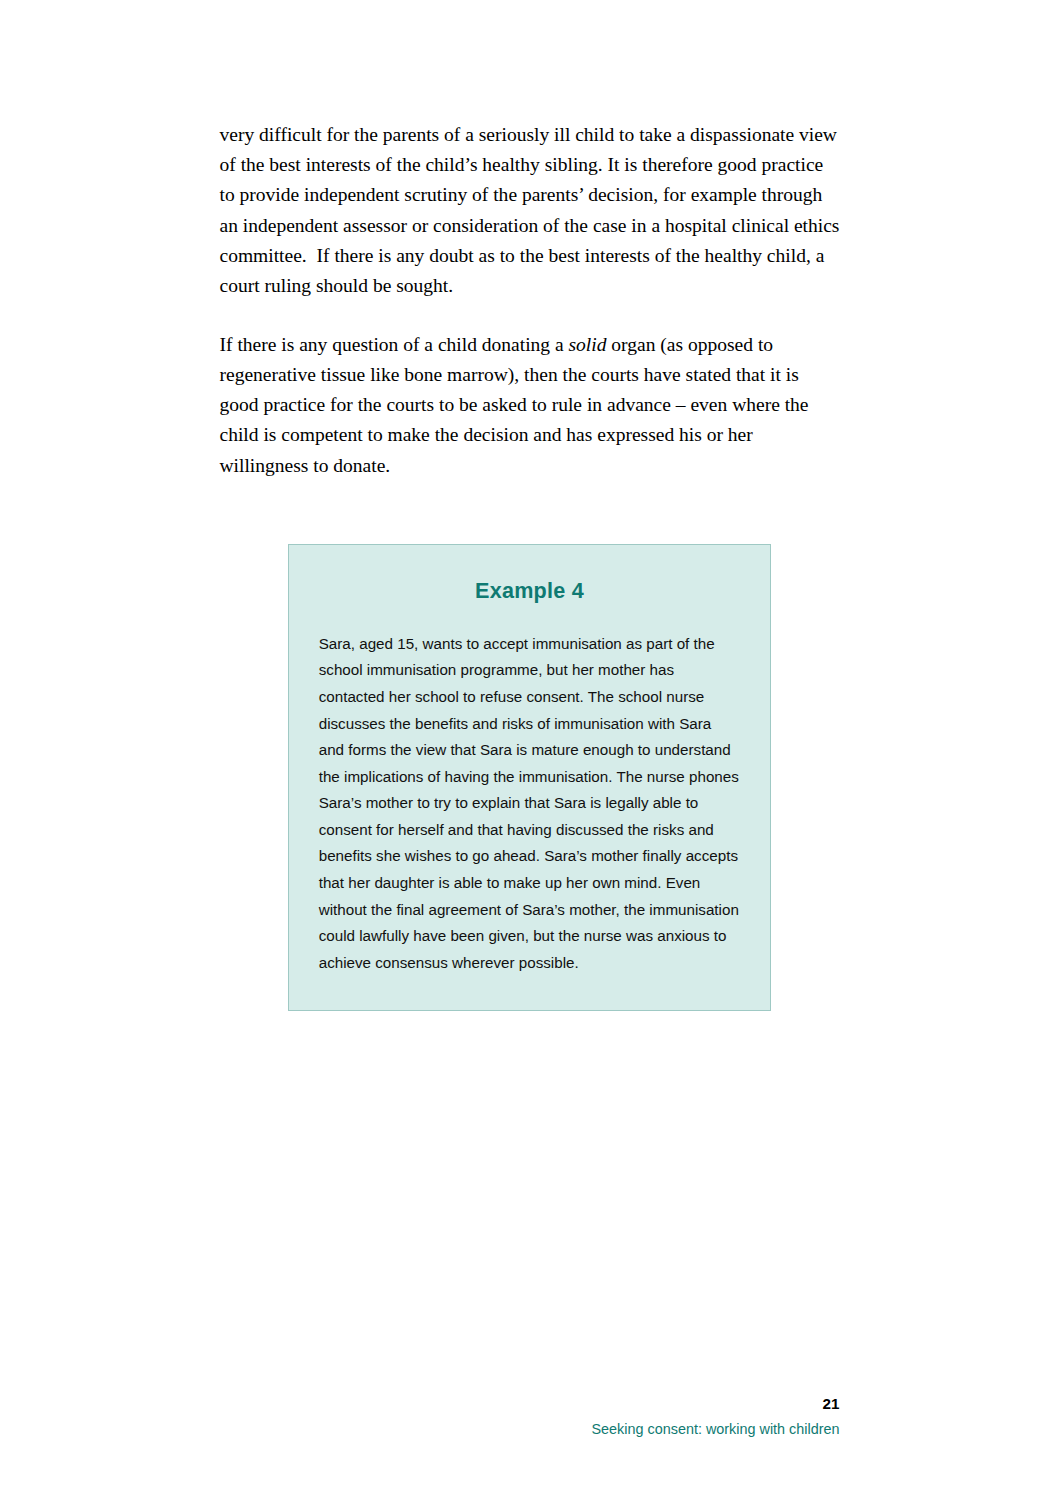very difficult for the parents of a seriously ill child to take a dispassionate view of the best interests of the child’s healthy sibling. It is therefore good practice to provide independent scrutiny of the parents’ decision, for example through an independent assessor or consideration of the case in a hospital clinical ethics committee. If there is any doubt as to the best interests of the healthy child, a court ruling should be sought.
If there is any question of a child donating a solid organ (as opposed to regenerative tissue like bone marrow), then the courts have stated that it is good practice for the courts to be asked to rule in advance – even where the child is competent to make the decision and has expressed his or her willingness to donate.
Example 4
Sara, aged 15, wants to accept immunisation as part of the school immunisation programme, but her mother has contacted her school to refuse consent. The school nurse discusses the benefits and risks of immunisation with Sara and forms the view that Sara is mature enough to understand the implications of having the immunisation. The nurse phones Sara’s mother to try to explain that Sara is legally able to consent for herself and that having discussed the risks and benefits she wishes to go ahead. Sara’s mother finally accepts that her daughter is able to make up her own mind. Even without the final agreement of Sara’s mother, the immunisation could lawfully have been given, but the nurse was anxious to achieve consensus wherever possible.
21
Seeking consent: working with children